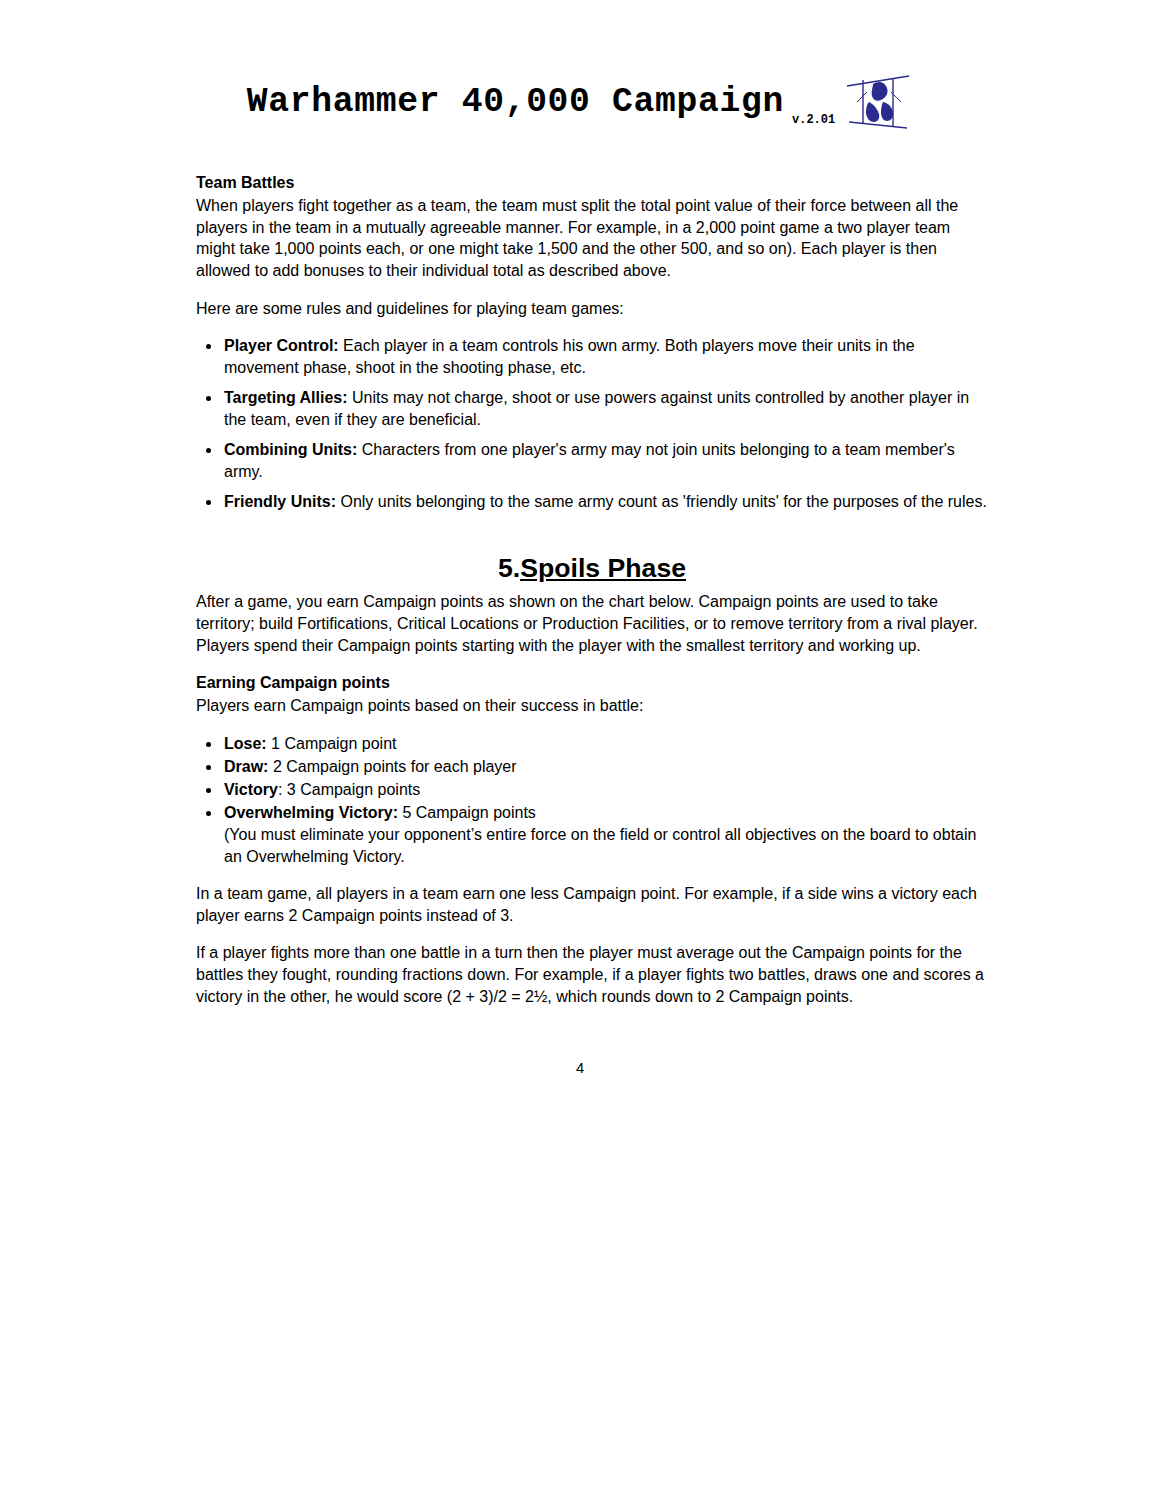Warhammer 40,000 Campaign
v.2.01
Team Battles
When players fight together as a team, the team must split the total point value of their force between all the players in the team in a mutually agreeable manner. For example, in a 2,000 point game a two player team might take 1,000 points each, or one might take 1,500 and the other 500, and so on). Each player is then allowed to add bonuses to their individual total as described above.
Here are some rules and guidelines for playing team games:
Player Control: Each player in a team controls his own army. Both players move their units in the movement phase, shoot in the shooting phase, etc.
Targeting Allies: Units may not charge, shoot or use powers against units controlled by another player in the team, even if they are beneficial.
Combining Units: Characters from one player's army may not join units belonging to a team member's army.
Friendly Units: Only units belonging to the same army count as 'friendly units' for the purposes of the rules.
5. Spoils Phase
After a game, you earn Campaign points as shown on the chart below. Campaign points are used to take territory; build Fortifications, Critical Locations or Production Facilities, or to remove territory from a rival player. Players spend their Campaign points starting with the player with the smallest territory and working up.
Earning Campaign points
Players earn Campaign points based on their success in battle:
Lose: 1 Campaign point
Draw: 2 Campaign points for each player
Victory: 3 Campaign points
Overwhelming Victory: 5 Campaign points
(You must eliminate your opponent’s entire force on the field or control all objectives on the board to obtain an Overwhelming Victory.
In a team game, all players in a team earn one less Campaign point. For example, if a side wins a victory each player earns 2 Campaign points instead of 3.
If a player fights more than one battle in a turn then the player must average out the Campaign points for the battles they fought, rounding fractions down. For example, if a player fights two battles, draws one and scores a victory in the other, he would score (2 + 3)/2 = 2½, which rounds down to 2 Campaign points.
4